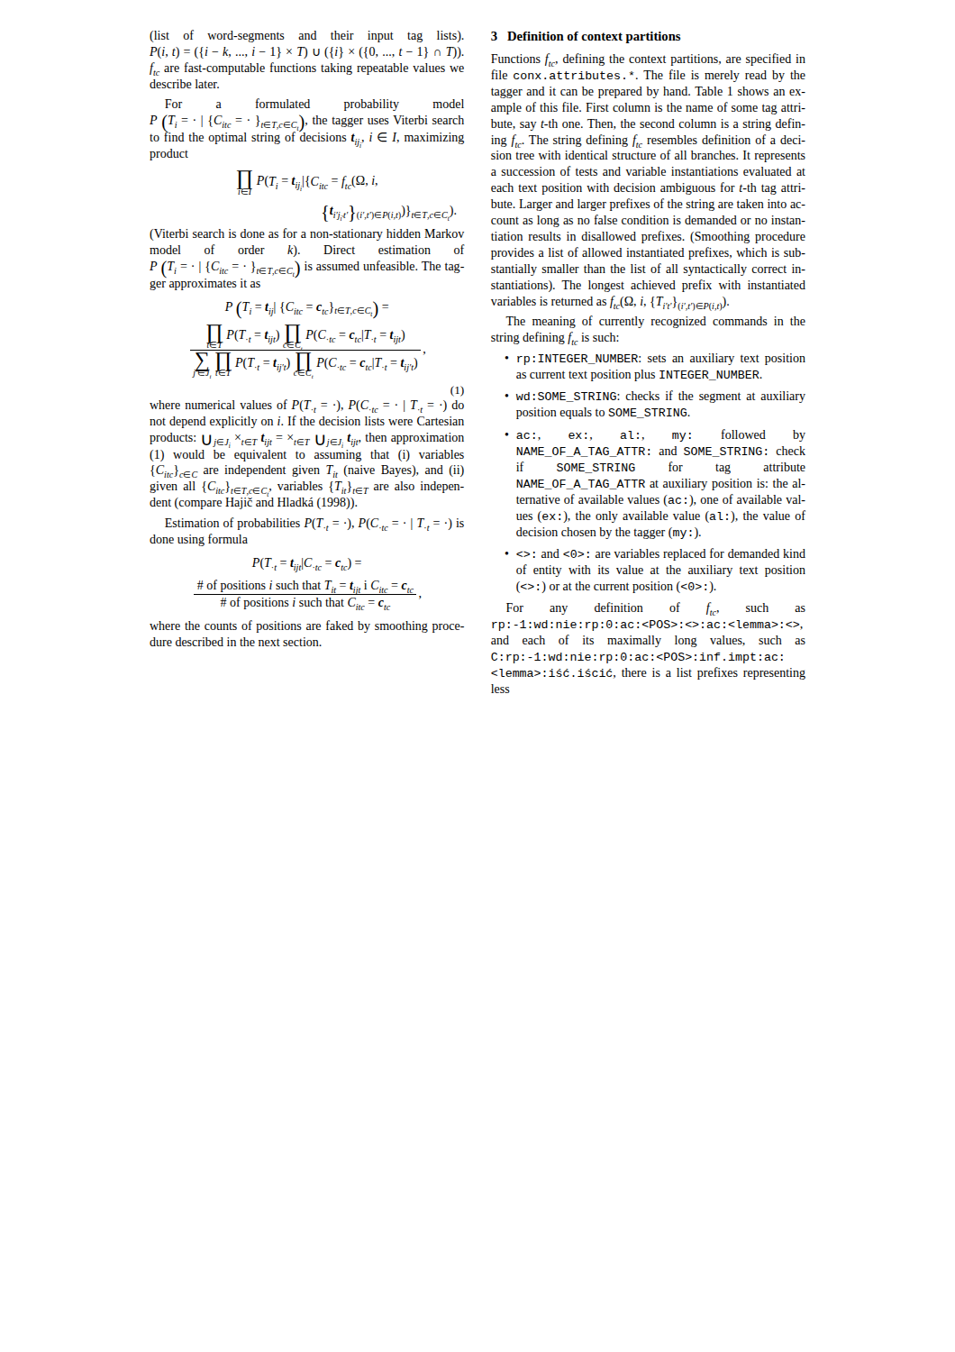(list of word-segments and their input tag lists). P(i, t) = ({i − k, ..., i − 1} × T) ∪ ({i} × ({0, ..., t − 1} ∩ T)). ftc are fast-computable functions taking repeatable values we describe later.
For a formulated probability model P (Ti = · | {Citc = · }t∈T,c∈Ct), the tagger uses Viterbi search to find the optimal string of decisions tiji, i ∈ I, maximizing product
∏i∈I P(Ti = tiji|{Citc = ftc(Ω, i,
{ti′ji′t′}(i′,t′)∈P(i,t))}t∈T,c∈Ct).
(Viterbi search is done as for a non-stationary hidden Markov model of order k). Direct estimation of P (Ti = · | {Citc = · }t∈T,c∈Ct) is assumed unfeasible. The tagger approximates it as
P (Ti = tij| {Citc = ctc}t∈T,c∈Ct) =
∏t∈T P(T·t = tijt) ∏c∈Ct P(C·tc = ctc|T·t = tijt) ∑j′∈Ji ∏t∈T P(T·t = tij′t) ∏c∈Ct P(C·tc = ctc|T·t = tij′t) ,
(1)
where numerical values of P(T·t = ·), P(C·tc = · | T·t = ·) do not depend explicitly on i. If the decision lists were Cartesian products: ∪j∈Ji ×t∈T tijt = ×t∈T ∪j∈Ji tijt, then approximation (1) would be equivalent to assuming that (i) variables {Citc}c∈C are independent given Tit (naive Bayes), and (ii) given all {Citc}t∈T,c∈Ct, variables {Tit}t∈T are also independent (compare Hajič and Hladká (1998)).
Estimation of probabilities P(T·t = ·), P(C·tc = · | T·t = ·) is done using formula
P(T·t = tijt|C·tc = ctc) =
# of positions i such that Tit = tijt i Citc = ctc # of positions i such that Citc = ctc ,
where the counts of positions are faked by smoothing procedure described in the next section.
3 Definition of context partitions
Functions ftc, defining the context partitions, are specified in file conx.attributes.*. The file is merely read by the tagger and it can be prepared by hand. Table 1 shows an example of this file. First column is the name of some tag attribute, say t-th one. Then, the second column is a string defining ftc. The string defining ftc resembles definition of a decision tree with identical structure of all branches. It represents a succession of tests and variable instantiations evaluated at each text position with decision ambiguous for t-th tag attribute. Larger and larger prefixes of the string are taken into account as long as no false condition is demanded or no instantiation results in disallowed prefixes. (Smoothing procedure provides a list of allowed instantiated prefixes, which is substantially smaller than the list of all syntactically correct instantiations). The longest achieved prefix with instantiated variables is returned as ftc(Ω, i, {Ti′t′}(i′,t′)∈P(i,t)).
The meaning of currently recognized commands in the string defining ftc is such:
rp:INTEGER_NUMBER: sets an auxiliary text position as current text position plus INTEGER_NUMBER.
wd:SOME_STRING: checks if the segment at auxiliary position equals to SOME_STRING.
ac:, ex:, al:, my: followed by NAME_OF_A_TAG_ATTR: and SOME_STRING: check if SOME_STRING for tag attribute NAME_OF_A_TAG_ATTR at auxiliary position is: the alternative of available values (ac:), one of available values (ex:), the only available value (al:), the value of decision chosen by the tagger (my:).
<>: and <0>: are variables replaced for demanded kind of entity with its value at the auxiliary text position (<>:) or at the current position (<0>:).
For any definition of ftc, such as rp:-1:wd:nie:rp:0:ac:<POS>:<>:ac:<lemma>:<>, and each of its maximally long values, such as C:rp:-1:wd:nie:rp:0:ac:<POS>:inf.impt:ac:<lemma>:iść.iścić, there is a list prefixes representing less